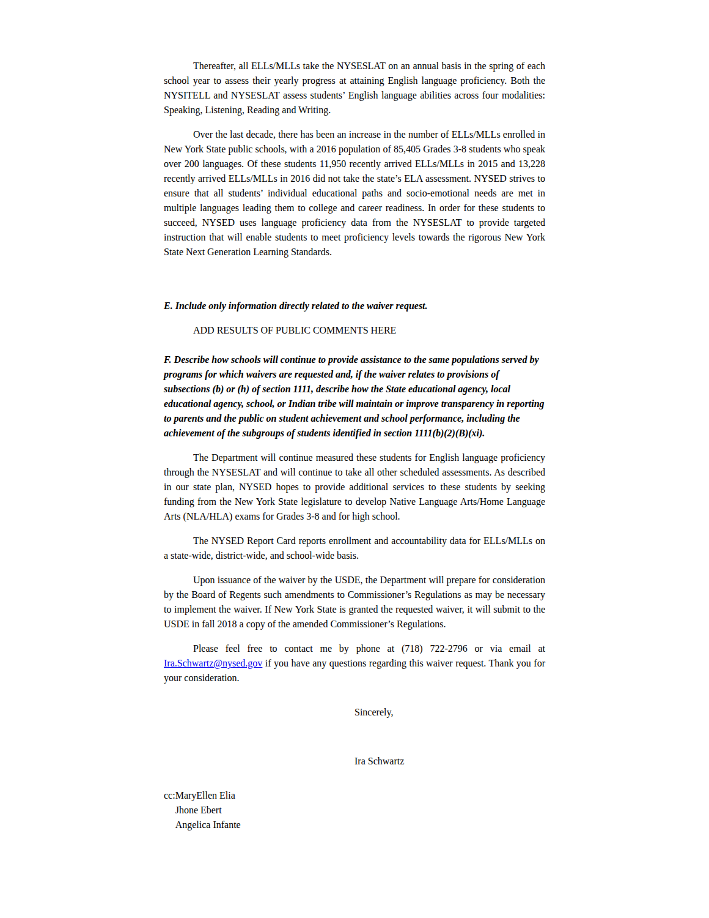Thereafter, all ELLs/MLLs take the NYSESLAT on an annual basis in the spring of each school year to assess their yearly progress at attaining English language proficiency. Both the NYSITELL and NYSESLAT assess students’ English language abilities across four modalities: Speaking, Listening, Reading and Writing.
Over the last decade, there has been an increase in the number of ELLs/MLLs enrolled in New York State public schools, with a 2016 population of 85,405 Grades 3-8 students who speak over 200 languages. Of these students 11,950 recently arrived ELLs/MLLs in 2015 and 13,228 recently arrived ELLs/MLLs in 2016 did not take the state’s ELA assessment. NYSED strives to ensure that all students’ individual educational paths and socio-emotional needs are met in multiple languages leading them to college and career readiness. In order for these students to succeed, NYSED uses language proficiency data from the NYSESLAT to provide targeted instruction that will enable students to meet proficiency levels towards the rigorous New York State Next Generation Learning Standards.
E. Include only information directly related to the waiver request.
ADD RESULTS OF PUBLIC COMMENTS HERE
F. Describe how schools will continue to provide assistance to the same populations served by programs for which waivers are requested and, if the waiver relates to provisions of subsections (b) or (h) of section 1111, describe how the State educational agency, local educational agency, school, or Indian tribe will maintain or improve transparency in reporting to parents and the public on student achievement and school performance, including the achievement of the subgroups of students identified in section 1111(b)(2)(B)(xi).
The Department will continue measured these students for English language proficiency through the NYSESLAT and will continue to take all other scheduled assessments. As described in our state plan, NYSED hopes to provide additional services to these students by seeking funding from the New York State legislature to develop Native Language Arts/Home Language Arts (NLA/HLA) exams for Grades 3-8 and for high school.
The NYSED Report Card reports enrollment and accountability data for ELLs/MLLs on a state-wide, district-wide, and school-wide basis.
Upon issuance of the waiver by the USDE, the Department will prepare for consideration by the Board of Regents such amendments to Commissioner’s Regulations as may be necessary to implement the waiver. If New York State is granted the requested waiver, it will submit to the USDE in fall 2018 a copy of the amended Commissioner’s Regulations.
Please feel free to contact me by phone at (718) 722-2796 or via email at Ira.Schwartz@nysed.gov if you have any questions regarding this waiver request. Thank you for your consideration.
Sincerely,
Ira Schwartz
| cc: | MaryEllen Elia |
| | Jhone Ebert |
| | Angelica Infante |